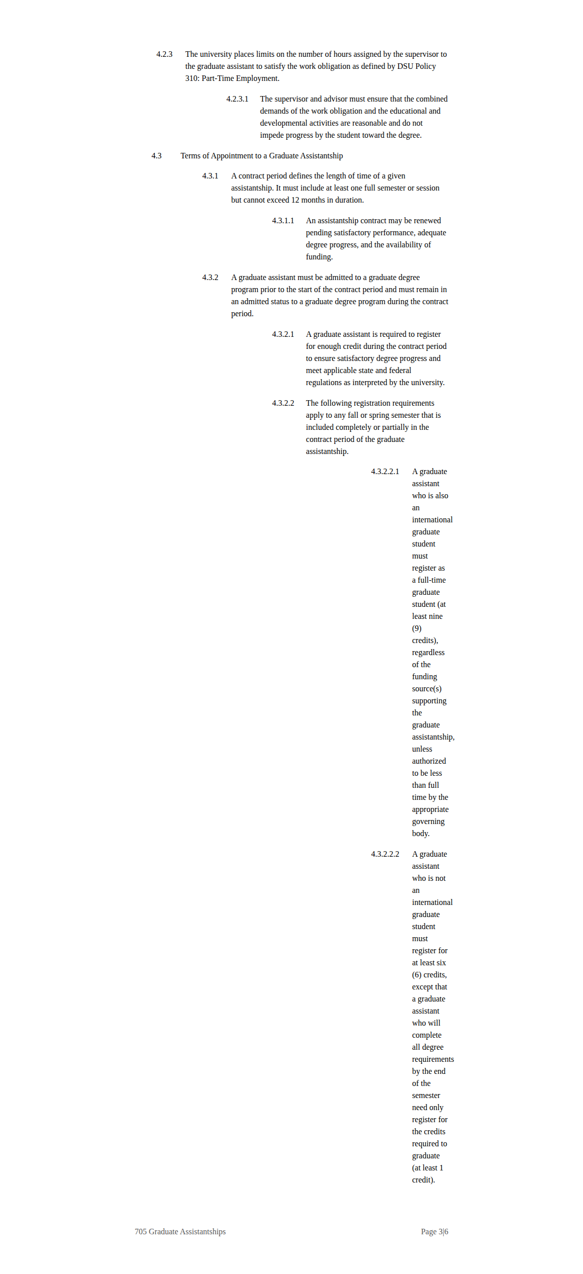4.2.3 The university places limits on the number of hours assigned by the supervisor to the graduate assistant to satisfy the work obligation as defined by DSU Policy 310: Part-Time Employment.
4.2.3.1 The supervisor and advisor must ensure that the combined demands of the work obligation and the educational and developmental activities are reasonable and do not impede progress by the student toward the degree.
4.3 Terms of Appointment to a Graduate Assistantship
4.3.1 A contract period defines the length of time of a given assistantship. It must include at least one full semester or session but cannot exceed 12 months in duration.
4.3.1.1 An assistantship contract may be renewed pending satisfactory performance, adequate degree progress, and the availability of funding.
4.3.2 A graduate assistant must be admitted to a graduate degree program prior to the start of the contract period and must remain in an admitted status to a graduate degree program during the contract period.
4.3.2.1 A graduate assistant is required to register for enough credit during the contract period to ensure satisfactory degree progress and meet applicable state and federal regulations as interpreted by the university.
4.3.2.2 The following registration requirements apply to any fall or spring semester that is included completely or partially in the contract period of the graduate assistantship.
4.3.2.2.1 A graduate assistant who is also an international graduate student must register as a full-time graduate student (at least nine (9) credits), regardless of the funding source(s) supporting the graduate assistantship, unless authorized to be less than full time by the appropriate governing body.
4.3.2.2.2 A graduate assistant who is not an international graduate student must register for at least six (6) credits, except that a graduate assistant who will complete all degree requirements by the end of the semester need only register for the credits required to graduate (at least 1 credit).
705 Graduate Assistantships
Page 3|6